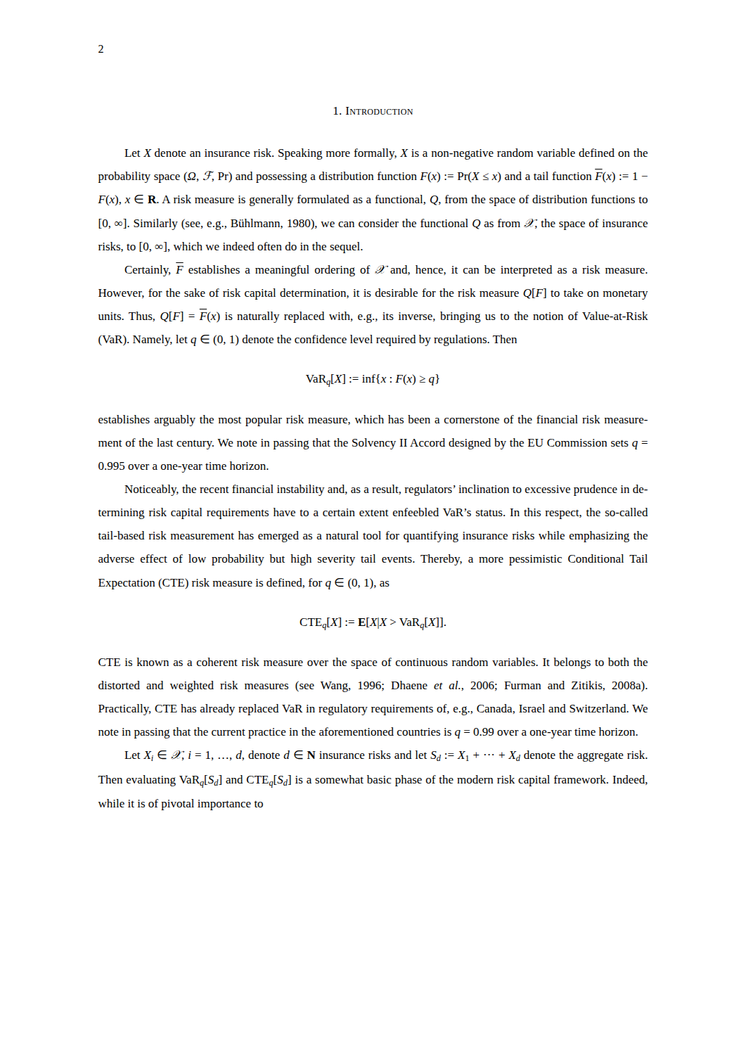2
1. Introduction
Let X denote an insurance risk. Speaking more formally, X is a non-negative random variable defined on the probability space (Ω, ℱ, Pr) and possessing a distribution function F(x) := Pr(X ≤ x) and a tail function F(x) := 1 − F(x), x ∈ R. A risk measure is generally formulated as a functional, Q, from the space of distribution functions to [0, ∞]. Similarly (see, e.g., Bühlmann, 1980), we can consider the functional Q as from 𝒳, the space of insurance risks, to [0, ∞], which we indeed often do in the sequel.
Certainly, F establishes a meaningful ordering of 𝒳 and, hence, it can be interpreted as a risk measure. However, for the sake of risk capital determination, it is desirable for the risk measure Q[F] to take on monetary units. Thus, Q[F] = F(x) is naturally replaced with, e.g., its inverse, bringing us to the notion of Value-at-Risk (VaR). Namely, let q ∈ (0, 1) denote the confidence level required by regulations. Then
VaR q[X] := inf{x : F(x) ≥ q}
establishes arguably the most popular risk measure, which has been a cornerstone of the financial risk measurement of the last century. We note in passing that the Solvency II Accord designed by the EU Commission sets q = 0.995 over a one-year time horizon.
Noticeably, the recent financial instability and, as a result, regulators’ inclination to excessive prudence in determining risk capital requirements have to a certain extent enfeebled VaR’s status. In this respect, the so-called tail-based risk measurement has emerged as a natural tool for quantifying insurance risks while emphasizing the adverse effect of low probability but high severity tail events. Thereby, a more pessimistic Conditional Tail Expectation (CTE) risk measure is defined, for q ∈ (0, 1), as
CTE q[X] := E[X|X > VaR q[X]].
CTE is known as a coherent risk measure over the space of continuous random variables. It belongs to both the distorted and weighted risk measures (see Wang, 1996; Dhaene et al., 2006; Furman and Zitikis, 2008a). Practically, CTE has already replaced VaR in regulatory requirements of, e.g., Canada, Israel and Switzerland. We note in passing that the current practice in the aforementioned countries is q = 0.99 over a one-year time horizon.
Let Xi ∈ 𝒳, i = 1, …, d, denote d ∈ N insurance risks and let Sd := X 1 + ··· + Xd denote the aggregate risk. Then evaluating VaR q[Sd] and CTE q[Sd] is a somewhat basic phase of the modern risk capital framework. Indeed, while it is of pivotal importance to